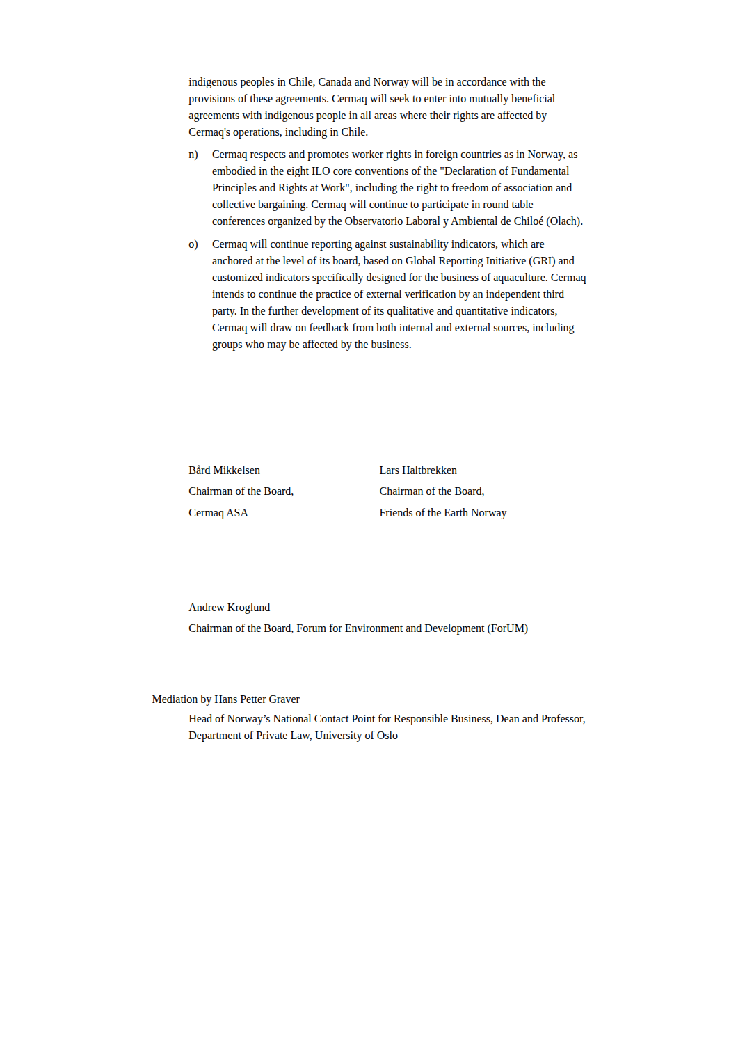indigenous peoples in Chile, Canada and Norway will be in accordance with the provisions of these agreements. Cermaq will seek to enter into mutually beneficial agreements with indigenous people in all areas where their rights are affected by Cermaq's operations, including in Chile.
n) Cermaq respects and promotes worker rights in foreign countries as in Norway, as embodied in the eight ILO core conventions of the "Declaration of Fundamental Principles and Rights at Work", including the right to freedom of association and collective bargaining. Cermaq will continue to participate in round table conferences organized by the Observatorio Laboral y Ambiental de Chiloé (Olach).
o) Cermaq will continue reporting against sustainability indicators, which are anchored at the level of its board, based on Global Reporting Initiative (GRI) and customized indicators specifically designed for the business of aquaculture. Cermaq intends to continue the practice of external verification by an independent third party. In the further development of its qualitative and quantitative indicators, Cermaq will draw on feedback from both internal and external sources, including groups who may be affected by the business.
| Bård Mikkelsen | Lars Haltbrekken |
| Chairman of the Board, | Chairman of the Board, |
| Cermaq ASA | Friends of the Earth Norway |
Andrew Kroglund
Chairman of the Board, Forum for Environment and Development (ForUM)
Mediation by Hans Petter Graver
Head of Norway’s National Contact Point for Responsible Business, Dean and Professor, Department of Private Law, University of Oslo